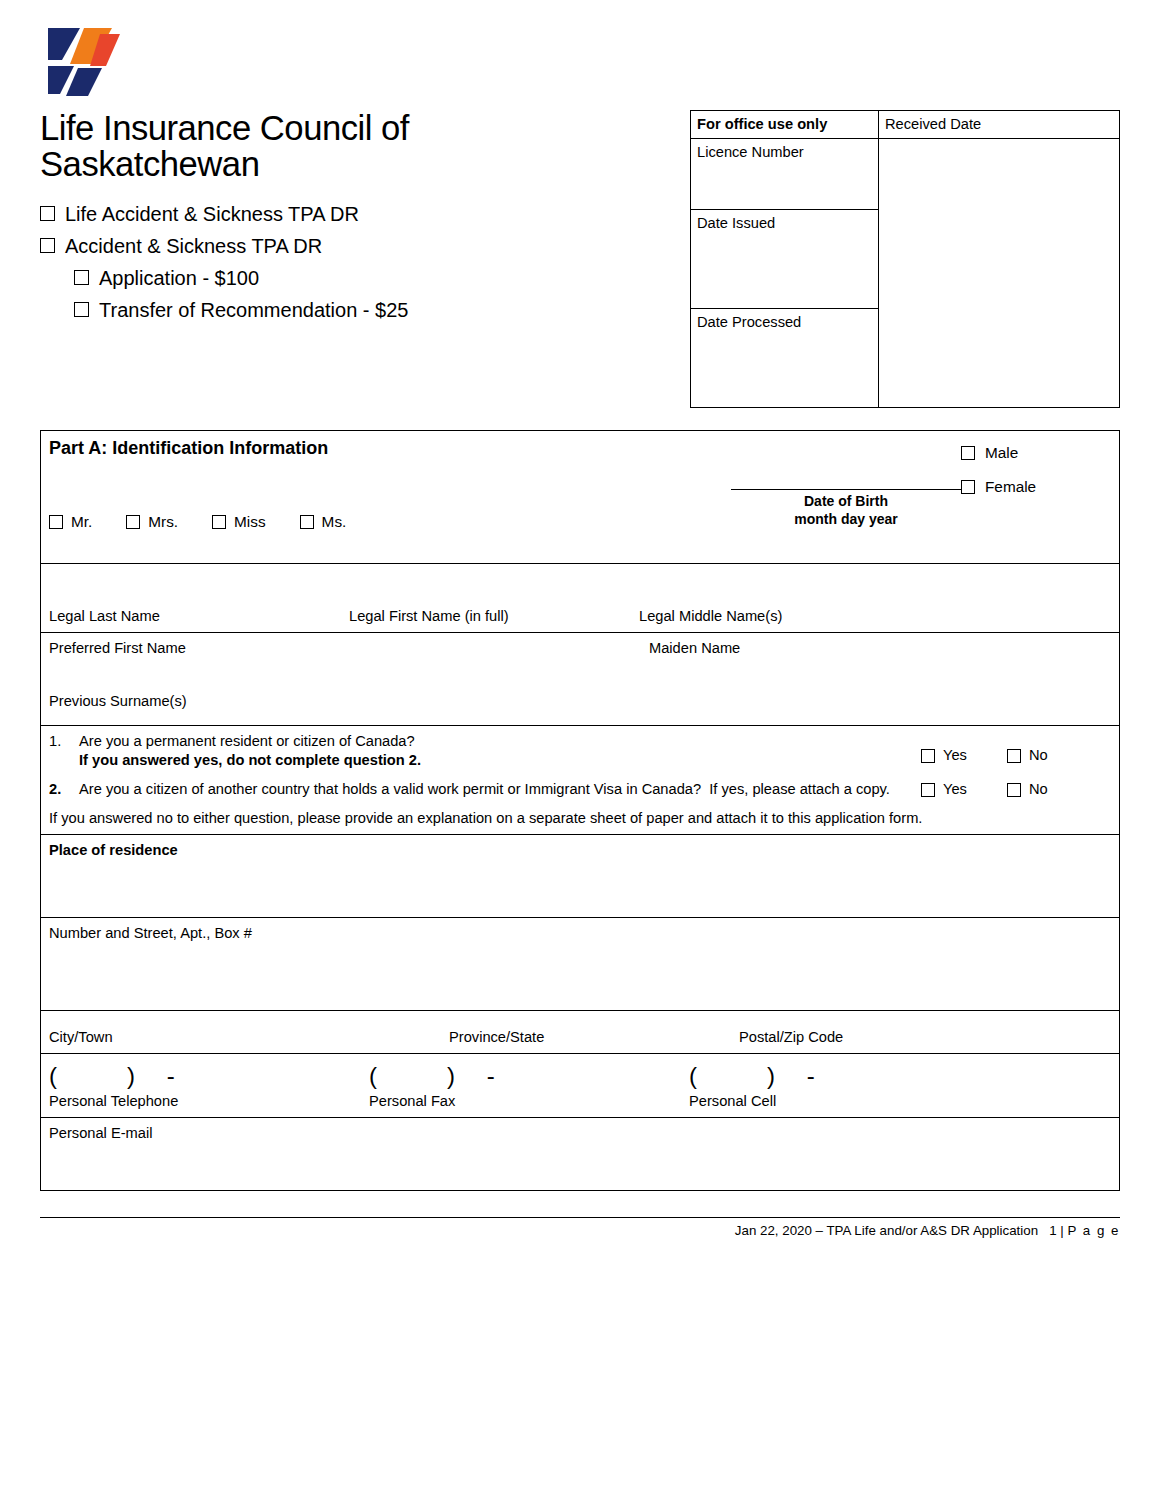Life Insurance Council of
Saskatchewan
Life Accident & Sickness TPA DR
Accident & Sickness TPA DR
Application - $100
Transfer of Recommendation - $25
| For office use only | Received Date |
| Licence Number | |
| Date Issued |
| Date Processed |
Part A: Identification Information
Mr. Mrs. Miss Ms.
Date of Birth month day year
Male
Female
Legal Last Name Legal First Name (in full) Legal Middle Name(s)
Preferred First Name Maiden Name
Previous Surname(s)
1.
Are you a permanent resident or citizen of Canada?
If you answered yes, do not complete question 2.
Yes No
2.
Are you a citizen of another country that holds a valid work permit or Immigrant Visa in Canada? If yes, please attach a copy.
Yes No
If you answered no to either question, please provide an explanation on a separate sheet of paper and attach it to this application form.
Place of residence
Number and Street, Apt., Box #
City/Town Province/State Postal/Zip Code
( ) - ( ) - ( ) -
Personal Telephone Personal Fax Personal Cell
Personal E-mail
Jan 22, 2020 – TPA Life and/or A&S DR Application 1 | P a g e